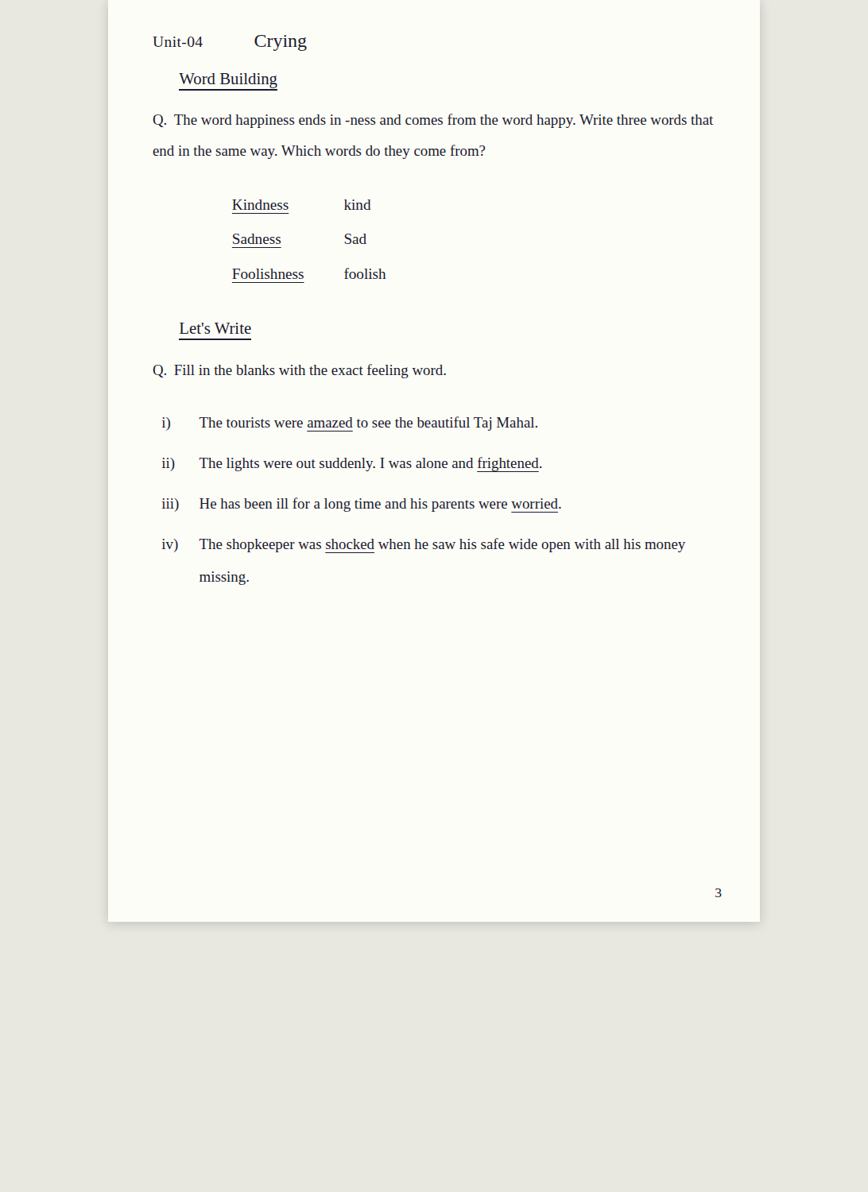Unit-04 Crying
Word Building
Q. The word happiness ends in -ness and comes from the word happy. Write three words that end in the same way. Which words do they come from?
| Kindness | kind |
| Sadness | Sad |
| Foolishness | foolish |
Let's Write
Q. Fill in the blanks with the exact feeling word.
The tourists were amazed to see the beautiful Taj Mahal.
The lights were out suddenly. I was alone and frightened.
He has been ill for a long time and his parents were worried.
The shopkeeper was shocked when he saw his safe wide open with all his money missing.
3